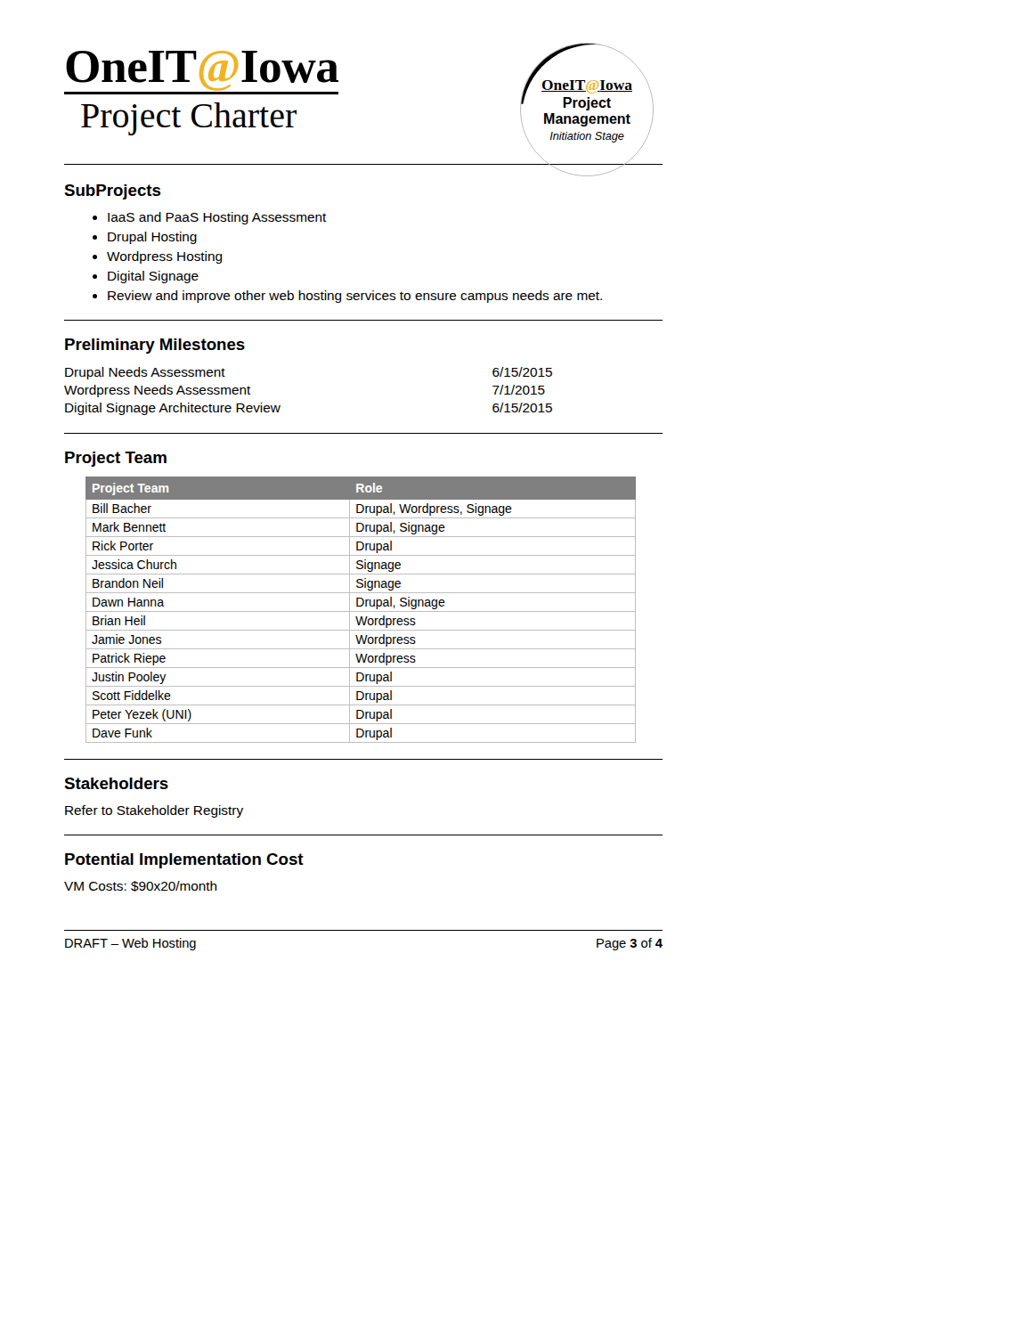OneIT@Iowa
Project Charter
OneIT@Iowa
Project
Management
Initiation Stage
SubProjects
IaaS and PaaS Hosting Assessment
Drupal Hosting
Wordpress Hosting
Digital Signage
Review and improve other web hosting services to ensure campus needs are met.
Preliminary Milestones
| Drupal Needs Assessment | 6/15/2015 |
| Wordpress Needs Assessment | 7/1/2015 |
| Digital Signage Architecture Review | 6/15/2015 |
Project Team
| Project Team | Role |
| --- | --- |
| Bill Bacher | Drupal, Wordpress, Signage |
| Mark Bennett | Drupal, Signage |
| Rick Porter | Drupal |
| Jessica Church | Signage |
| Brandon Neil | Signage |
| Dawn Hanna | Drupal, Signage |
| Brian Heil | Wordpress |
| Jamie Jones | Wordpress |
| Patrick Riepe | Wordpress |
| Justin Pooley | Drupal |
| Scott Fiddelke | Drupal |
| Peter Yezek (UNI) | Drupal |
| Dave Funk | Drupal |
Stakeholders
Refer to Stakeholder Registry
Potential Implementation Cost
VM Costs: $90x20/month
DRAFT – Web Hosting
Page 3 of 4